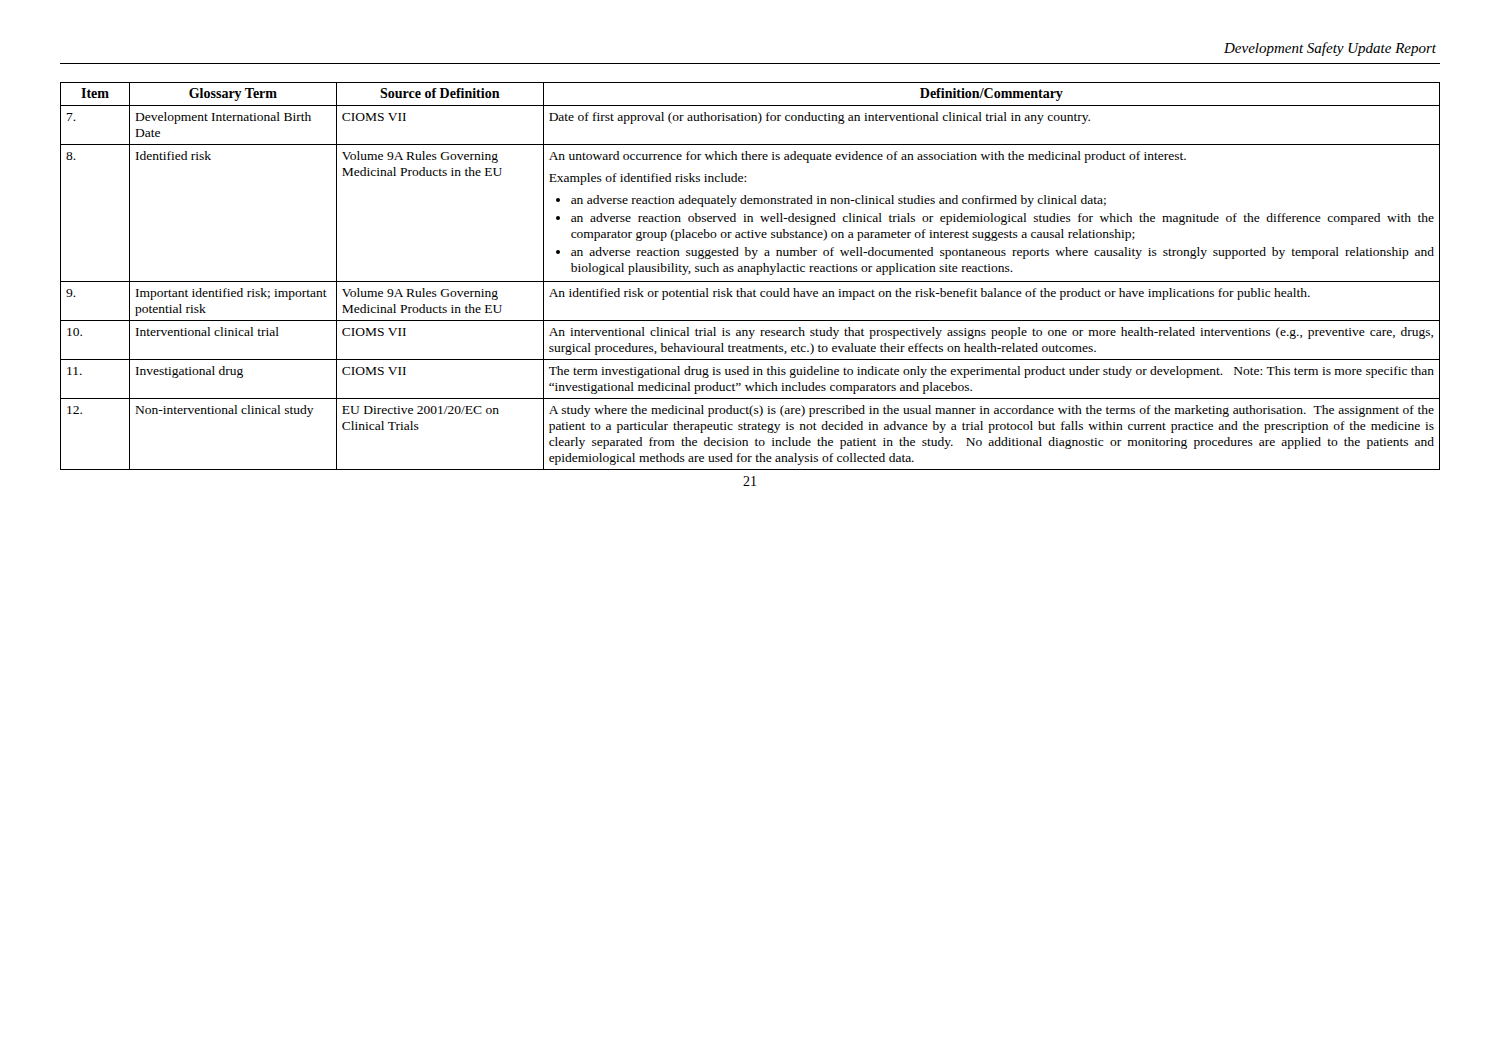Development Safety Update Report
| Item | Glossary Term | Source of Definition | Definition/Commentary |
| --- | --- | --- | --- |
| 7. | Development International Birth Date | CIOMS VII | Date of first approval (or authorisation) for conducting an interventional clinical trial in any country. |
| 8. | Identified risk | Volume 9A Rules Governing Medicinal Products in the EU | An untoward occurrence for which there is adequate evidence of an association with the medicinal product of interest. Examples of identified risks include: an adverse reaction adequately demonstrated in non-clinical studies and confirmed by clinical data; an adverse reaction observed in well-designed clinical trials or epidemiological studies for which the magnitude of the difference compared with the comparator group (placebo or active substance) on a parameter of interest suggests a causal relationship; an adverse reaction suggested by a number of well-documented spontaneous reports where causality is strongly supported by temporal relationship and biological plausibility, such as anaphylactic reactions or application site reactions. |
| 9. | Important identified risk; important potential risk | Volume 9A Rules Governing Medicinal Products in the EU | An identified risk or potential risk that could have an impact on the risk-benefit balance of the product or have implications for public health. |
| 10. | Interventional clinical trial | CIOMS VII | An interventional clinical trial is any research study that prospectively assigns people to one or more health-related interventions (e.g., preventive care, drugs, surgical procedures, behavioural treatments, etc.) to evaluate their effects on health-related outcomes. |
| 11. | Investigational drug | CIOMS VII | The term investigational drug is used in this guideline to indicate only the experimental product under study or development. Note: This term is more specific than “investigational medicinal product” which includes comparators and placebos. |
| 12. | Non-interventional clinical study | EU Directive 2001/20/EC on Clinical Trials | A study where the medicinal product(s) is (are) prescribed in the usual manner in accordance with the terms of the marketing authorisation. The assignment of the patient to a particular therapeutic strategy is not decided in advance by a trial protocol but falls within current practice and the prescription of the medicine is clearly separated from the decision to include the patient in the study. No additional diagnostic or monitoring procedures are applied to the patients and epidemiological methods are used for the analysis of collected data. |
21